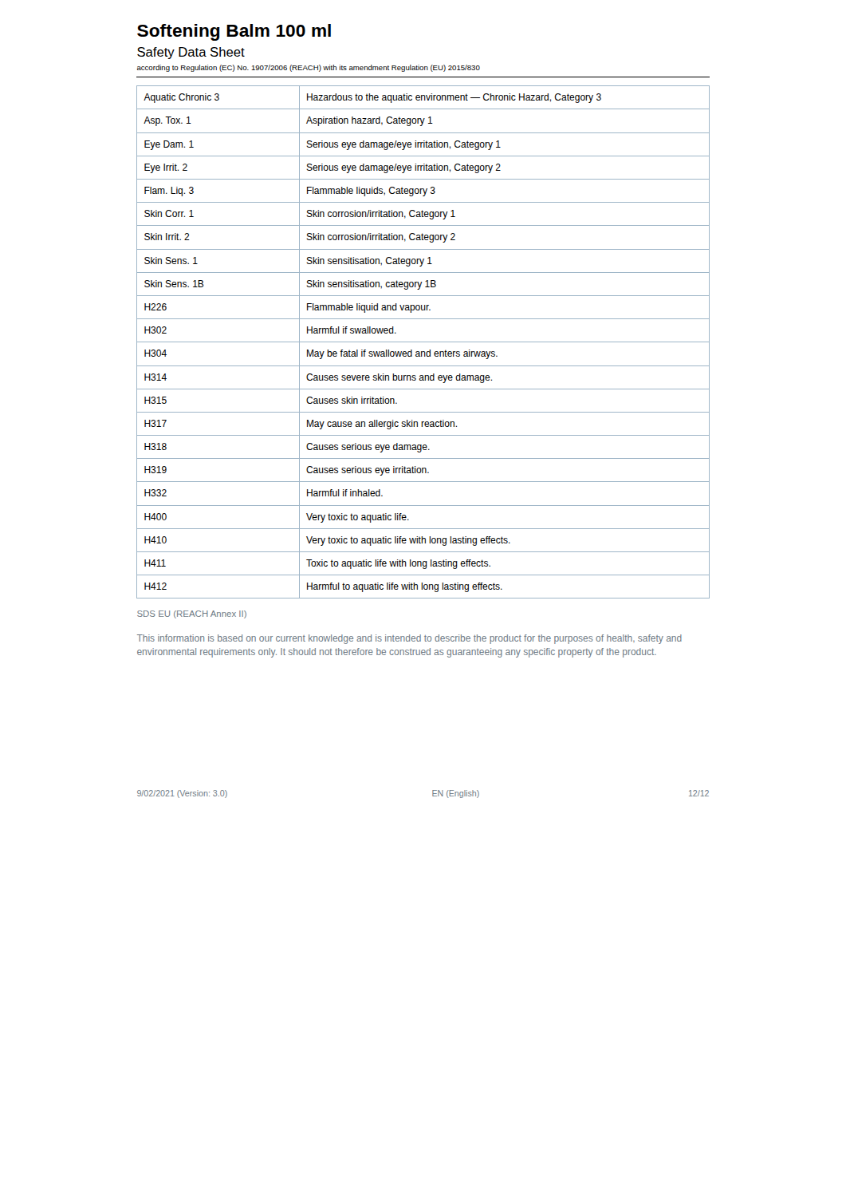Softening Balm 100 ml
Safety Data Sheet
according to Regulation (EC) No. 1907/2006 (REACH) with its amendment Regulation (EU) 2015/830
| Aquatic Chronic 3 | Hazardous to the aquatic environment — Chronic Hazard, Category 3 |
| Asp. Tox. 1 | Aspiration hazard, Category 1 |
| Eye Dam. 1 | Serious eye damage/eye irritation, Category 1 |
| Eye Irrit. 2 | Serious eye damage/eye irritation, Category 2 |
| Flam. Liq. 3 | Flammable liquids, Category 3 |
| Skin Corr. 1 | Skin corrosion/irritation, Category 1 |
| Skin Irrit. 2 | Skin corrosion/irritation, Category 2 |
| Skin Sens. 1 | Skin sensitisation, Category 1 |
| Skin Sens. 1B | Skin sensitisation, category 1B |
| H226 | Flammable liquid and vapour. |
| H302 | Harmful if swallowed. |
| H304 | May be fatal if swallowed and enters airways. |
| H314 | Causes severe skin burns and eye damage. |
| H315 | Causes skin irritation. |
| H317 | May cause an allergic skin reaction. |
| H318 | Causes serious eye damage. |
| H319 | Causes serious eye irritation. |
| H332 | Harmful if inhaled. |
| H400 | Very toxic to aquatic life. |
| H410 | Very toxic to aquatic life with long lasting effects. |
| H411 | Toxic to aquatic life with long lasting effects. |
| H412 | Harmful to aquatic life with long lasting effects. |
SDS EU (REACH Annex II)
This information is based on our current knowledge and is intended to describe the product for the purposes of health, safety and environmental requirements only. It should not therefore be construed as guaranteeing any specific property of the product.
9/02/2021 (Version: 3.0)
EN (English)
12/12